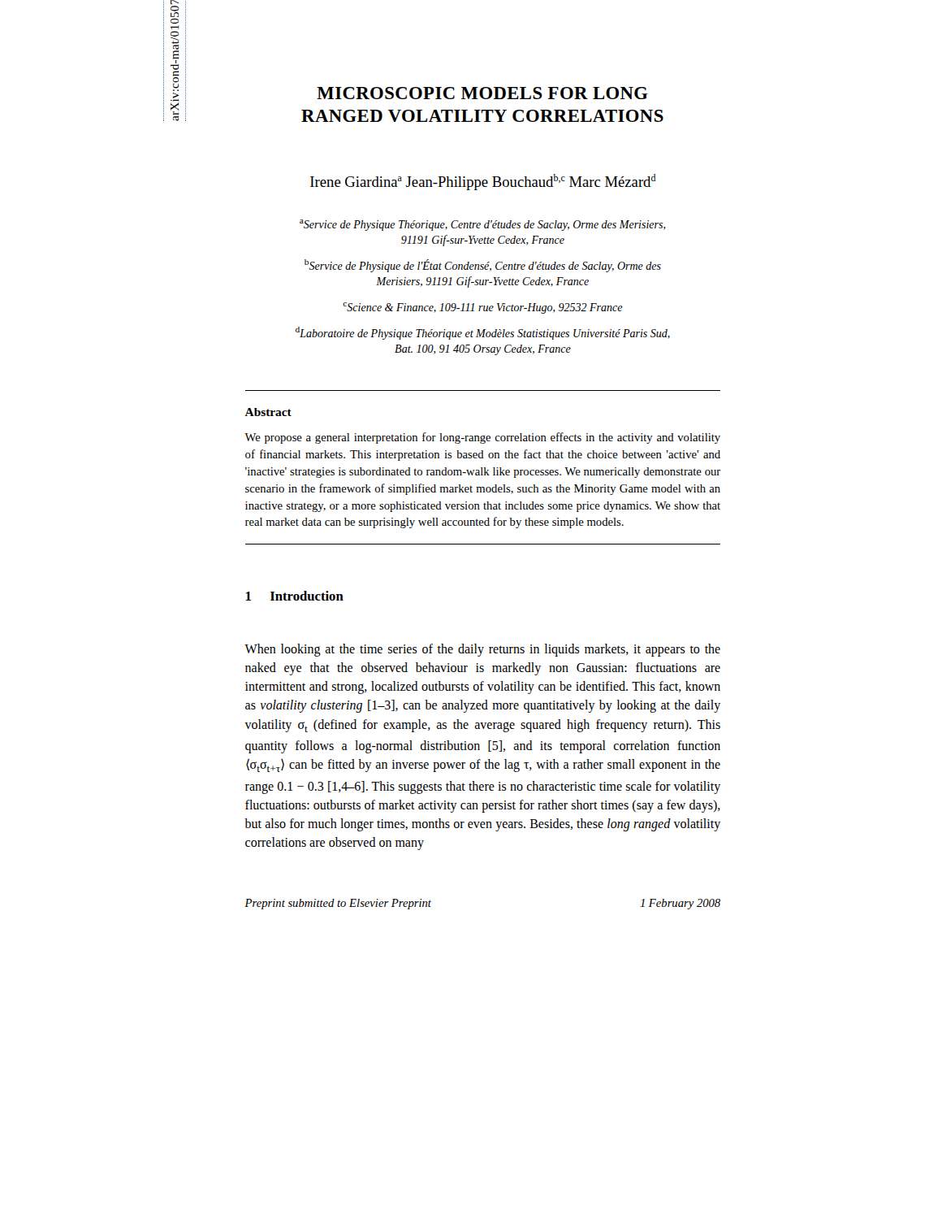arXiv:cond-mat/0105076v1 [cond-mat.dis-nn] 3 May 2001
MICROSCOPIC MODELS FOR LONG
RANGED VOLATILITY CORRELATIONS
Irene Giardinaa Jean-Philippe Bouchaudb,c Marc Mézardd
aService de Physique Théorique, Centre d'études de Saclay, Orme des Merisiers,
91191 Gif-sur-Yvette Cedex, France
bService de Physique de l'État Condensé, Centre d'études de Saclay, Orme des
Merisiers, 91191 Gif-sur-Yvette Cedex, France
cScience & Finance, 109-111 rue Victor-Hugo, 92532 France
dLaboratoire de Physique Théorique et Modèles Statistiques Université Paris Sud,
Bat. 100, 91 405 Orsay Cedex, France
Abstract
We propose a general interpretation for long-range correlation effects in the activity and volatility of financial markets. This interpretation is based on the fact that the choice between 'active' and 'inactive' strategies is subordinated to random-walk like processes. We numerically demonstrate our scenario in the framework of simplified market models, such as the Minority Game model with an inactive strategy, or a more sophisticated version that includes some price dynamics. We show that real market data can be surprisingly well accounted for by these simple models.
1 Introduction
When looking at the time series of the daily returns in liquids markets, it appears to the naked eye that the observed behaviour is markedly non Gaussian: fluctuations are intermittent and strong, localized outbursts of volatility can be identified. This fact, known as volatility clustering [1–3], can be analyzed more quantitatively by looking at the daily volatility σt (defined for example, as the average squared high frequency return). This quantity follows a log-normal distribution [5], and its temporal correlation function ⟨σtσt+τ⟩ can be fitted by an inverse power of the lag τ, with a rather small exponent in the range 0.1 − 0.3 [1,4–6]. This suggests that there is no characteristic time scale for volatility fluctuations: outbursts of market activity can persist for rather short times (say a few days), but also for much longer times, months or even years. Besides, these long ranged volatility correlations are observed on many
Preprint submitted to Elsevier Preprint 1 February 2008